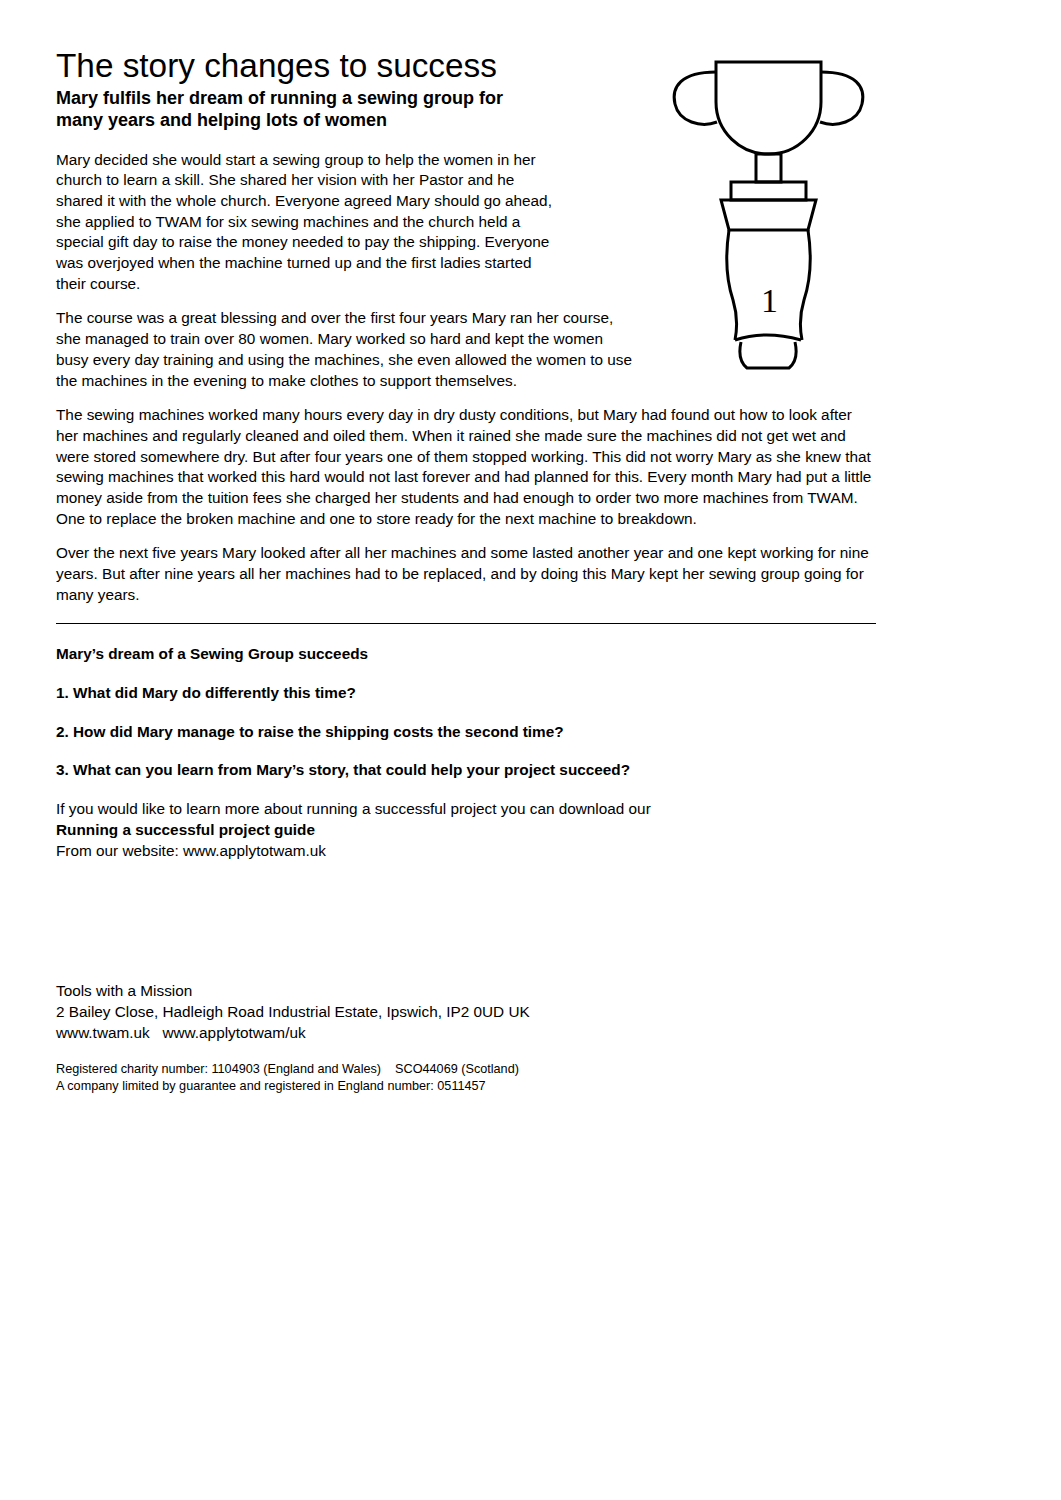The story changes to success
Mary fulfils her dream of running a sewing group for many years and helping lots of women
Mary decided she would start a sewing group to help the women in her church to learn a skill. She shared her vision with her Pastor and he shared it with the whole church. Everyone agreed Mary should go ahead, she applied to TWAM for six sewing machines and the church held a special gift day to raise the money needed to pay the shipping. Everyone was overjoyed when the machine turned up and the first ladies started their course.
The course was a great blessing and over the first four years Mary ran her course, she managed to train over 80 women. Mary worked so hard and kept the women busy every day training and using the machines, she even allowed the women to use the machines in the evening to make clothes to support themselves.
The sewing machines worked many hours every day in dry dusty conditions, but Mary had found out how to look after her machines and regularly cleaned and oiled them. When it rained she made sure the machines did not get wet and were stored somewhere dry. But after four years one of them stopped working. This did not worry Mary as she knew that sewing machines that worked this hard would not last forever and had planned for this. Every month Mary had put a little money aside from the tuition fees she charged her students and had enough to order two more machines from TWAM. One to replace the broken machine and one to store ready for the next machine to breakdown.
Over the next five years Mary looked after all her machines and some lasted another year and one kept working for nine years. But after nine years all her machines had to be replaced, and by doing this Mary kept her sewing group going for many years.
Mary’s dream of a Sewing Group succeeds
1. What did Mary do differently this time?
2. How did Mary manage to raise the shipping costs the second time?
3. What can you learn from Mary’s story, that could help your project succeed?
If you would like to learn more about running a successful project you can download our
Running a successful project guide
From our website: www.applytotwam.uk
Tools with a Mission
2 Bailey Close, Hadleigh Road Industrial Estate, Ipswich, IP2 0UD UK
www.twam.uk www.applytotwam/uk
Registered charity number: 1104903 (England and Wales) SCO44069 (Scotland)
A company limited by guarantee and registered in England number: 0511457